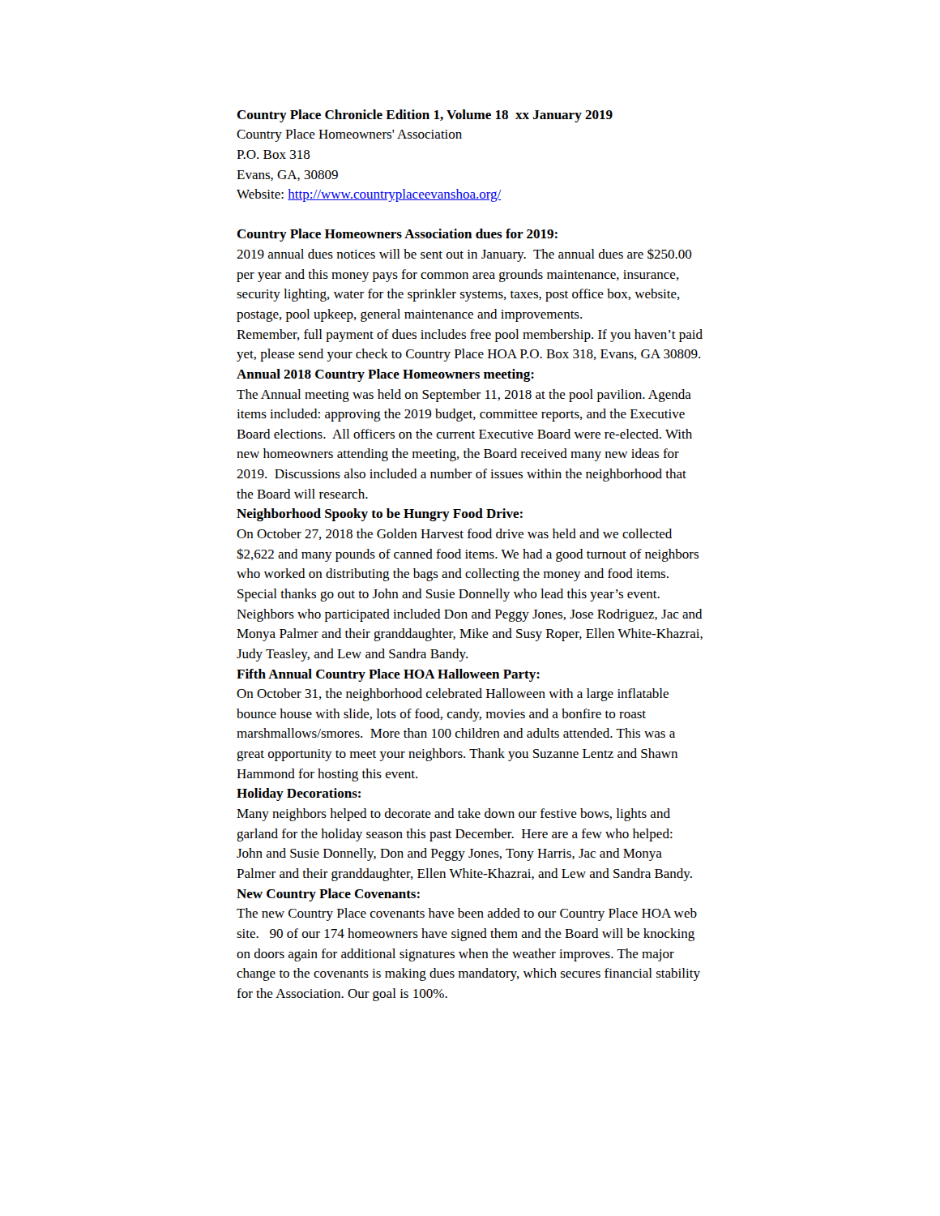Country Place Chronicle Edition 1, Volume 18 xx January 2019
Country Place Homeowners' Association
P.O. Box 318
Evans, GA, 30809
Website: http://www.countryplaceevanshoa.org/
Country Place Homeowners Association dues for 2019:
2019 annual dues notices will be sent out in January. The annual dues are $250.00 per year and this money pays for common area grounds maintenance, insurance, security lighting, water for the sprinkler systems, taxes, post office box, website, postage, pool upkeep, general maintenance and improvements.
Remember, full payment of dues includes free pool membership. If you haven’t paid yet, please send your check to Country Place HOA P.O. Box 318, Evans, GA 30809.
Annual 2018 Country Place Homeowners meeting:
The Annual meeting was held on September 11, 2018 at the pool pavilion. Agenda items included: approving the 2019 budget, committee reports, and the Executive Board elections. All officers on the current Executive Board were re-elected. With new homeowners attending the meeting, the Board received many new ideas for 2019. Discussions also included a number of issues within the neighborhood that the Board will research.
Neighborhood Spooky to be Hungry Food Drive:
On October 27, 2018 the Golden Harvest food drive was held and we collected $2,622 and many pounds of canned food items. We had a good turnout of neighbors who worked on distributing the bags and collecting the money and food items. Special thanks go out to John and Susie Donnelly who lead this year’s event. Neighbors who participated included Don and Peggy Jones, Jose Rodriguez, Jac and Monya Palmer and their granddaughter, Mike and Susy Roper, Ellen White-Khazrai, Judy Teasley, and Lew and Sandra Bandy.
Fifth Annual Country Place HOA Halloween Party:
On October 31, the neighborhood celebrated Halloween with a large inflatable bounce house with slide, lots of food, candy, movies and a bonfire to roast marshmallows/smores. More than 100 children and adults attended. This was a great opportunity to meet your neighbors. Thank you Suzanne Lentz and Shawn Hammond for hosting this event.
Holiday Decorations:
Many neighbors helped to decorate and take down our festive bows, lights and garland for the holiday season this past December. Here are a few who helped: John and Susie Donnelly, Don and Peggy Jones, Tony Harris, Jac and Monya Palmer and their granddaughter, Ellen White-Khazrai, and Lew and Sandra Bandy.
New Country Place Covenants:
The new Country Place covenants have been added to our Country Place HOA web site. 90 of our 174 homeowners have signed them and the Board will be knocking on doors again for additional signatures when the weather improves. The major change to the covenants is making dues mandatory, which secures financial stability for the Association. Our goal is 100%.